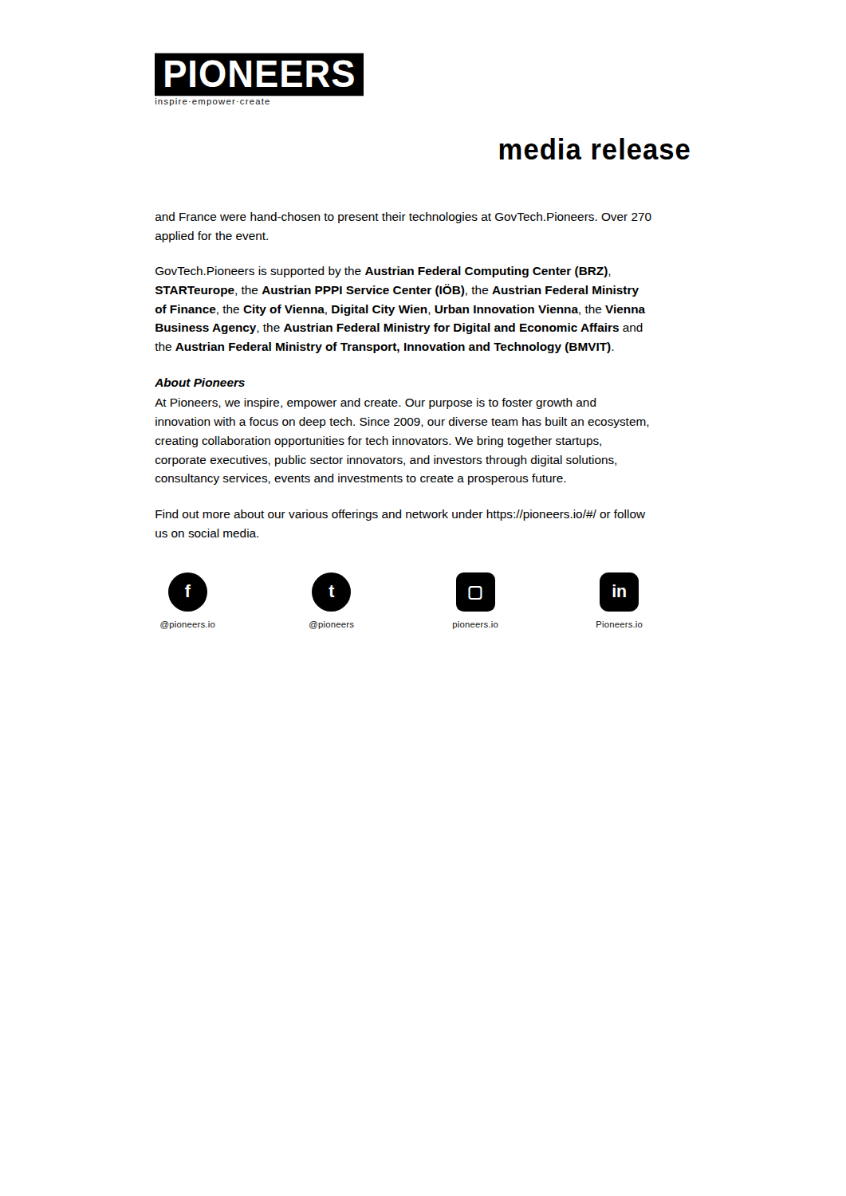PIONEERS
inspire·empower·create
media release
and France were hand-chosen to present their technologies at GovTech.Pioneers. Over 270 applied for the event.
GovTech.Pioneers is supported by the Austrian Federal Computing Center (BRZ), STARTeurope, the Austrian PPPI Service Center (IÖB), the Austrian Federal Ministry of Finance, the City of Vienna, Digital City Wien, Urban Innovation Vienna, the Vienna Business Agency, the Austrian Federal Ministry for Digital and Economic Affairs and the Austrian Federal Ministry of Transport, Innovation and Technology (BMVIT).
About Pioneers
At Pioneers, we inspire, empower and create. Our purpose is to foster growth and innovation with a focus on deep tech. Since 2009, our diverse team has built an ecosystem, creating collaboration opportunities for tech innovators. We bring together startups, corporate executives, public sector innovators, and investors through digital solutions, consultancy services, events and investments to create a prosperous future.
Find out more about our various offerings and network under https://pioneers.io/#/ or follow us on social media.
f
@pioneers.io
t
@pioneers
▢
pioneers.io
in
Pioneers.io